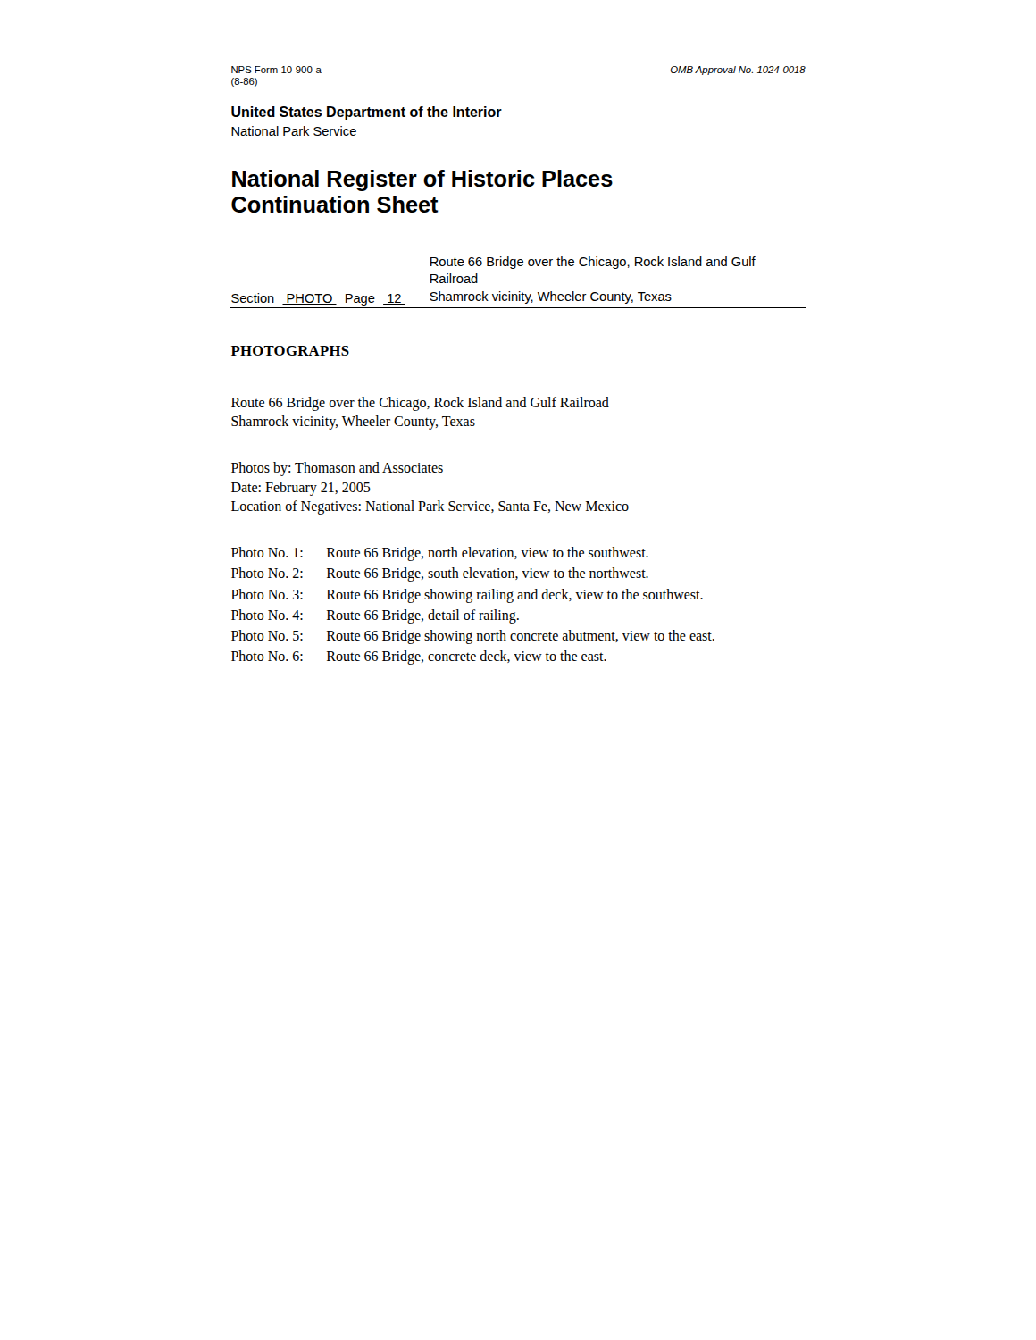NPS Form 10-900-a
(8-86)
OMB Approval No. 1024-0018
United States Department of the Interior
National Park Service
National Register of Historic Places
Continuation Sheet
Section PHOTO Page 12
Route 66 Bridge over the Chicago, Rock Island and Gulf Railroad
Shamrock vicinity, Wheeler County, Texas
PHOTOGRAPHS
Route 66 Bridge over the Chicago, Rock Island and Gulf Railroad
Shamrock vicinity, Wheeler County, Texas
Photos by: Thomason and Associates
Date: February 21, 2005
Location of Negatives: National Park Service, Santa Fe, New Mexico
| Photo No. 1: | Route 66 Bridge, north elevation, view to the southwest. |
| Photo No. 2: | Route 66 Bridge, south elevation, view to the northwest. |
| Photo No. 3: | Route 66 Bridge showing railing and deck, view to the southwest. |
| Photo No. 4: | Route 66 Bridge, detail of railing. |
| Photo No. 5: | Route 66 Bridge showing north concrete abutment, view to the east. |
| Photo No. 6: | Route 66 Bridge, concrete deck, view to the east. |